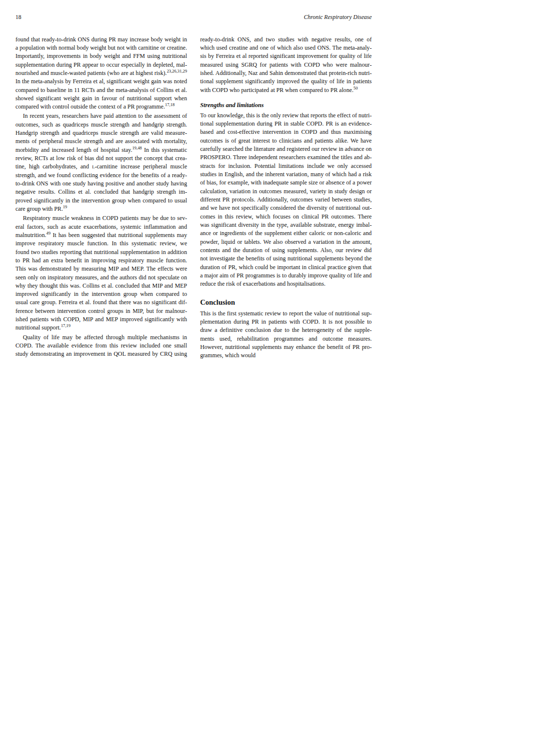18 Chronic Respiratory Disease
found that ready-to-drink ONS during PR may increase body weight in a population with normal body weight but not with carnitine or creatine. Importantly, improvements in body weight and FFM using nutritional supplementation during PR appear to occur especially in depleted, malnourished and muscle-wasted patients (who are at highest risk).23,26,31,29 In the meta-analysis by Ferreira et al, significant weight gain was noted compared to baseline in 11 RCTs and the meta-analysis of Collins et al. showed significant weight gain in favour of nutritional support when compared with control outside the context of a PR programme.17,18
In recent years, researchers have paid attention to the assessment of outcomes, such as quadriceps muscle strength and handgrip strength. Handgrip strength and quadriceps muscle strength are valid measurements of peripheral muscle strength and are associated with mortality, morbidity and increased length of hospital stay.19,48 In this systematic review, RCTs at low risk of bias did not support the concept that creatine, high carbohydrates, and l-carnitine increase peripheral muscle strength, and we found conflicting evidence for the benefits of a ready-to-drink ONS with one study having positive and another study having negative results. Collins et al. concluded that handgrip strength improved significantly in the intervention group when compared to usual care group with PR.19
Respiratory muscle weakness in COPD patients may be due to several factors, such as acute exacerbations, systemic inflammation and malnutrition.49 It has been suggested that nutritional supplements may improve respiratory muscle function. In this systematic review, we found two studies reporting that nutritional supplementation in addition to PR had an extra benefit in improving respiratory muscle function. This was demonstrated by measuring MIP and MEP. The effects were seen only on inspiratory measures, and the authors did not speculate on why they thought this was. Collins et al. concluded that MIP and MEP improved significantly in the intervention group when compared to usual care group. Ferreira et al. found that there was no significant difference between intervention control groups in MIP, but for malnourished patients with COPD, MIP and MEP improved significantly with nutritional support.17,19
Quality of life may be affected through multiple mechanisms in COPD. The available evidence from this review included one small study demonstrating an improvement in QOL measured by CRQ using ready-to-drink ONS, and two studies with negative results, one of which used creatine and one of which also used ONS. The meta-analysis by Ferreira et al reported significant improvement for quality of life measured using SGRQ for patients with COPD who were malnourished. Additionally, Naz and Sahin demonstrated that protein-rich nutritional supplement significantly improved the quality of life in patients with COPD who participated at PR when compared to PR alone.50
Strengths and limitations
To our knowledge, this is the only review that reports the effect of nutritional supplementation during PR in stable COPD. PR is an evidence-based and cost-effective intervention in COPD and thus maximising outcomes is of great interest to clinicians and patients alike. We have carefully searched the literature and registered our review in advance on PROSPERO. Three independent researchers examined the titles and abstracts for inclusion. Potential limitations include we only accessed studies in English, and the inherent variation, many of which had a risk of bias, for example, with inadequate sample size or absence of a power calculation, variation in outcomes measured, variety in study design or different PR protocols. Additionally, outcomes varied between studies, and we have not specifically considered the diversity of nutritional outcomes in this review, which focuses on clinical PR outcomes. There was significant diversity in the type, available substrate, energy imbalance or ingredients of the supplement either caloric or non-caloric and powder, liquid or tablets. We also observed a variation in the amount, contents and the duration of using supplements. Also, our review did not investigate the benefits of using nutritional supplements beyond the duration of PR, which could be important in clinical practice given that a major aim of PR programmes is to durably improve quality of life and reduce the risk of exacerbations and hospitalisations.
Conclusion
This is the first systematic review to report the value of nutritional supplementation during PR in patients with COPD. It is not possible to draw a definitive conclusion due to the heterogeneity of the supplements used, rehabilitation programmes and outcome measures. However, nutritional supplements may enhance the benefit of PR programmes, which would